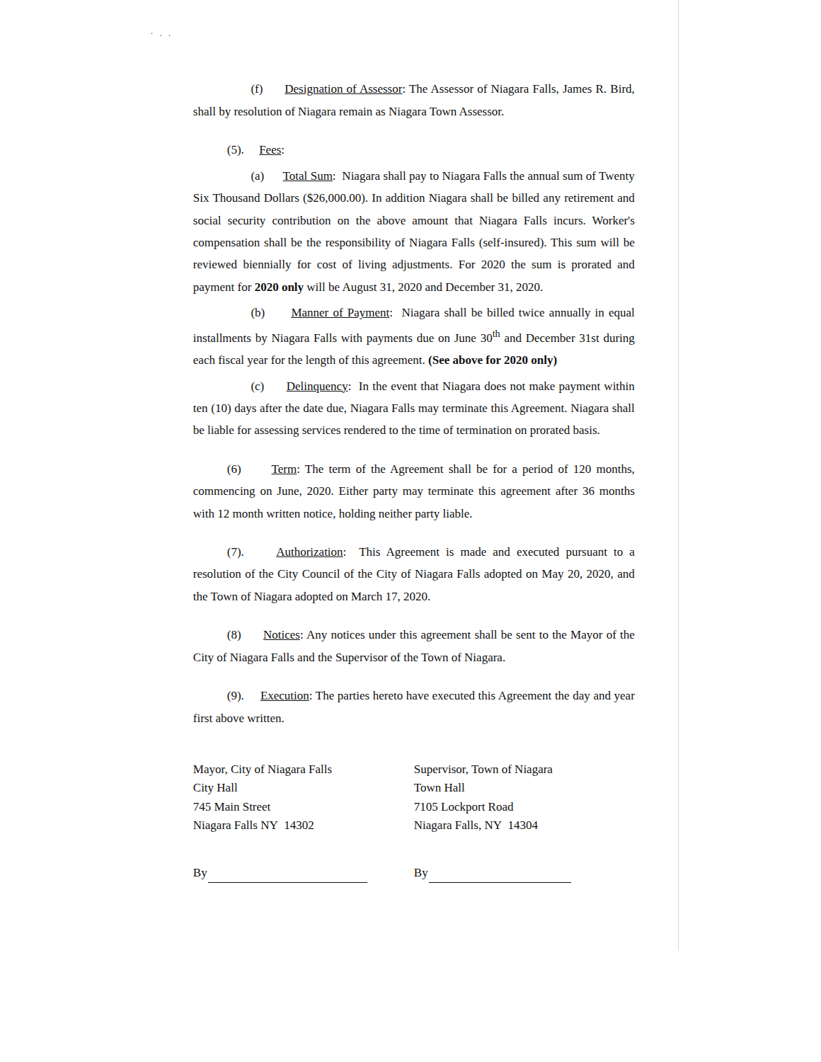· . .
(f) Designation of Assessor: The Assessor of Niagara Falls, James R. Bird, shall by resolution of Niagara remain as Niagara Town Assessor.
(5). Fees:
(a) Total Sum: Niagara shall pay to Niagara Falls the annual sum of Twenty Six Thousand Dollars ($26,000.00). In addition Niagara shall be billed any retirement and social security contribution on the above amount that Niagara Falls incurs. Worker's compensation shall be the responsibility of Niagara Falls (self-insured). This sum will be reviewed biennially for cost of living adjustments. For 2020 the sum is prorated and payment for 2020 only will be August 31, 2020 and December 31, 2020.
(b) Manner of Payment: Niagara shall be billed twice annually in equal installments by Niagara Falls with payments due on June 30th and December 31st during each fiscal year for the length of this agreement. (See above for 2020 only)
(c) Delinquency: In the event that Niagara does not make payment within ten (10) days after the date due, Niagara Falls may terminate this Agreement. Niagara shall be liable for assessing services rendered to the time of termination on prorated basis.
(6) Term: The term of the Agreement shall be for a period of 120 months, commencing on June, 2020. Either party may terminate this agreement after 36 months with 12 month written notice, holding neither party liable.
(7). Authorization: This Agreement is made and executed pursuant to a resolution of the City Council of the City of Niagara Falls adopted on May 20, 2020, and the Town of Niagara adopted on March 17, 2020.
(8) Notices: Any notices under this agreement shall be sent to the Mayor of the City of Niagara Falls and the Supervisor of the Town of Niagara.
(9). Execution: The parties hereto have executed this Agreement the day and year first above written.
| Mayor, City of Niagara Falls City Hall 745 Main Street Niagara Falls NY 14302 By | Supervisor, Town of Niagara Town Hall 7105 Lockport Road Niagara Falls, NY 14304 By |